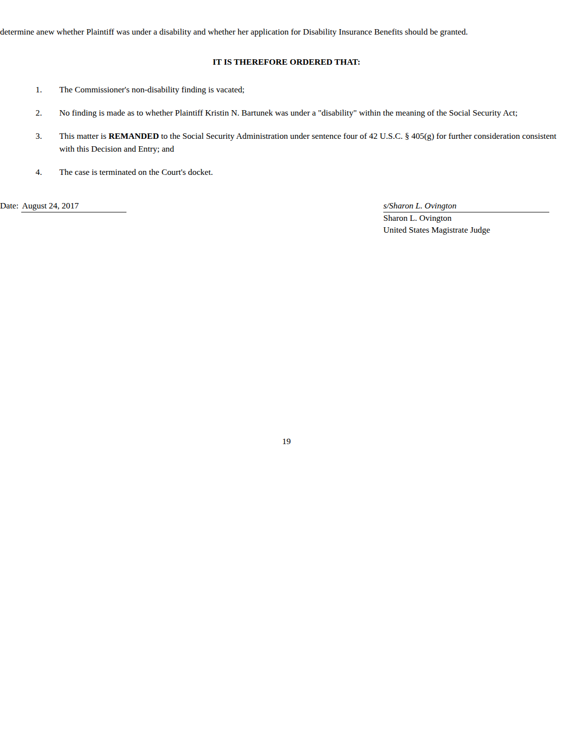determine anew whether Plaintiff was under a disability and whether her application for Disability Insurance Benefits should be granted.
IT IS THEREFORE ORDERED THAT:
The Commissioner's non-disability finding is vacated;
No finding is made as to whether Plaintiff Kristin N. Bartunek was under a "disability" within the meaning of the Social Security Act;
This matter is REMANDED to the Social Security Administration under sentence four of 42 U.S.C. § 405(g) for further consideration consistent with this Decision and Entry; and
The case is terminated on the Court's docket.
Date: August 24, 2017
s/Sharon L. Ovington Sharon L. Ovington United States Magistrate Judge
19